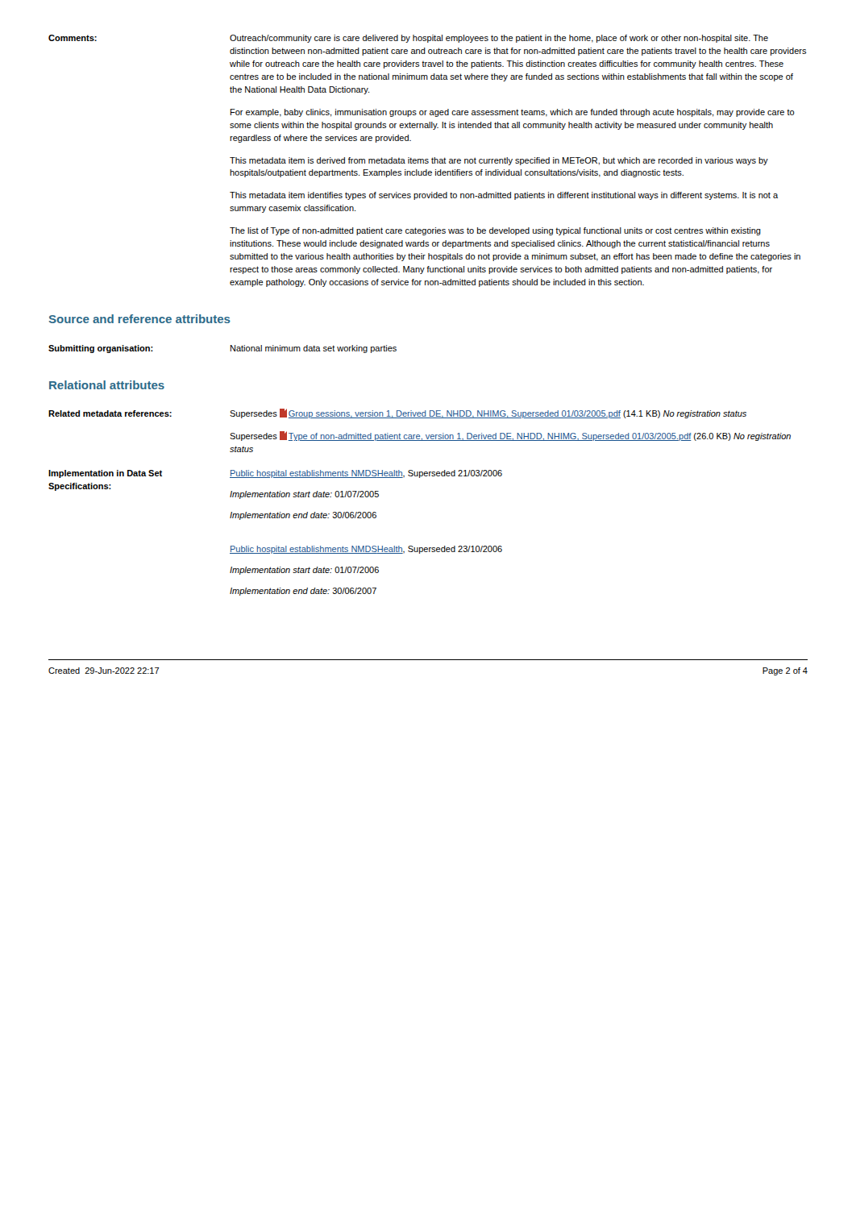Comments:
Outreach/community care is care delivered by hospital employees to the patient in the home, place of work or other non-hospital site. The distinction between non-admitted patient care and outreach care is that for non-admitted patient care the patients travel to the health care providers while for outreach care the health care providers travel to the patients. This distinction creates difficulties for community health centres. These centres are to be included in the national minimum data set where they are funded as sections within establishments that fall within the scope of the National Health Data Dictionary.
For example, baby clinics, immunisation groups or aged care assessment teams, which are funded through acute hospitals, may provide care to some clients within the hospital grounds or externally. It is intended that all community health activity be measured under community health regardless of where the services are provided.
This metadata item is derived from metadata items that are not currently specified in METeOR, but which are recorded in various ways by hospitals/outpatient departments. Examples include identifiers of individual consultations/visits, and diagnostic tests.
This metadata item identifies types of services provided to non-admitted patients in different institutional ways in different systems. It is not a summary casemix classification.
The list of Type of non-admitted patient care categories was to be developed using typical functional units or cost centres within existing institutions. These would include designated wards or departments and specialised clinics. Although the current statistical/financial returns submitted to the various health authorities by their hospitals do not provide a minimum subset, an effort has been made to define the categories in respect to those areas commonly collected. Many functional units provide services to both admitted patients and non-admitted patients, for example pathology. Only occasions of service for non-admitted patients should be included in this section.
Source and reference attributes
Submitting organisation:
National minimum data set working parties
Relational attributes
Related metadata references:
Supersedes Group sessions, version 1, Derived DE, NHDD, NHIMG, Superseded 01/03/2005.pdf (14.1 KB) No registration status
Supersedes Type of non-admitted patient care, version 1, Derived DE, NHDD, NHIMG, Superseded 01/03/2005.pdf (26.0 KB) No registration status
Implementation in Data Set Specifications:
Public hospital establishments NMDS Health, Superseded 21/03/2006
Implementation start date: 01/07/2005
Implementation end date: 30/06/2006
Public hospital establishments NMDS Health, Superseded 23/10/2006
Implementation start date: 01/07/2006
Implementation end date: 30/06/2007
Created 29-Jun-2022 22:17
Page 2 of 4